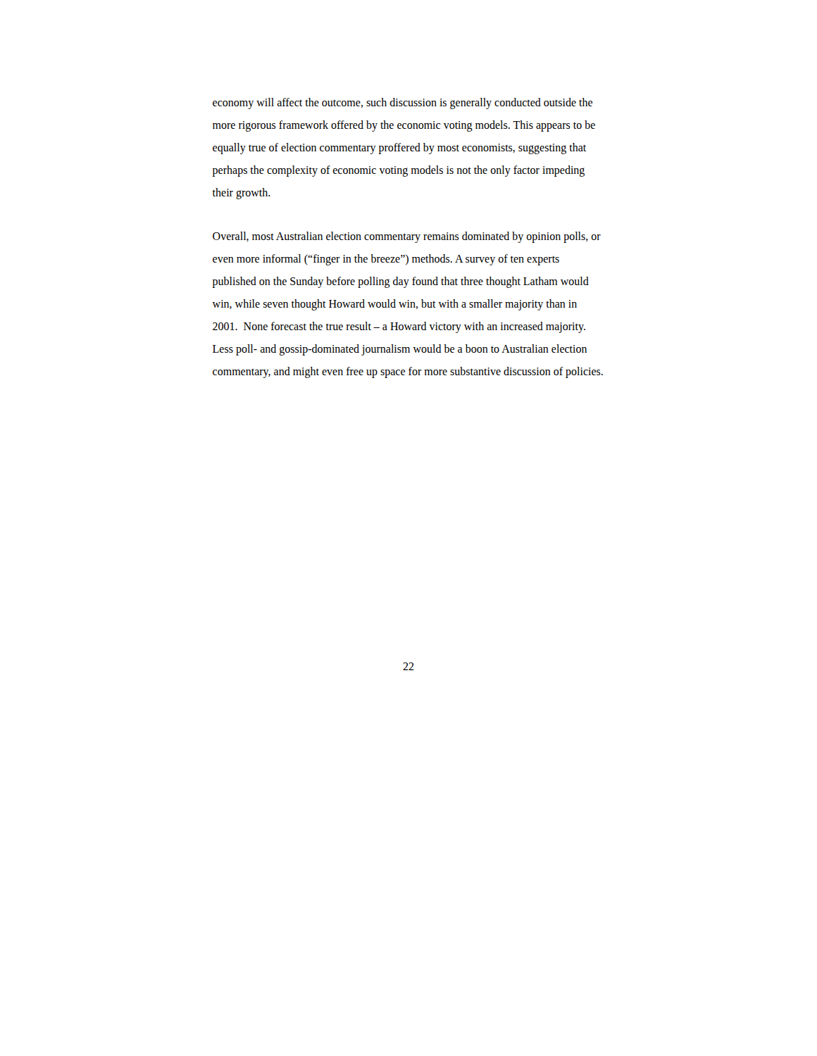economy will affect the outcome, such discussion is generally conducted outside the more rigorous framework offered by the economic voting models. This appears to be equally true of election commentary proffered by most economists, suggesting that perhaps the complexity of economic voting models is not the only factor impeding their growth.
Overall, most Australian election commentary remains dominated by opinion polls, or even more informal (“finger in the breeze”) methods. A survey of ten experts published on the Sunday before polling day found that three thought Latham would win, while seven thought Howard would win, but with a smaller majority than in 2001. None forecast the true result – a Howard victory with an increased majority. Less poll- and gossip-dominated journalism would be a boon to Australian election commentary, and might even free up space for more substantive discussion of policies.
22